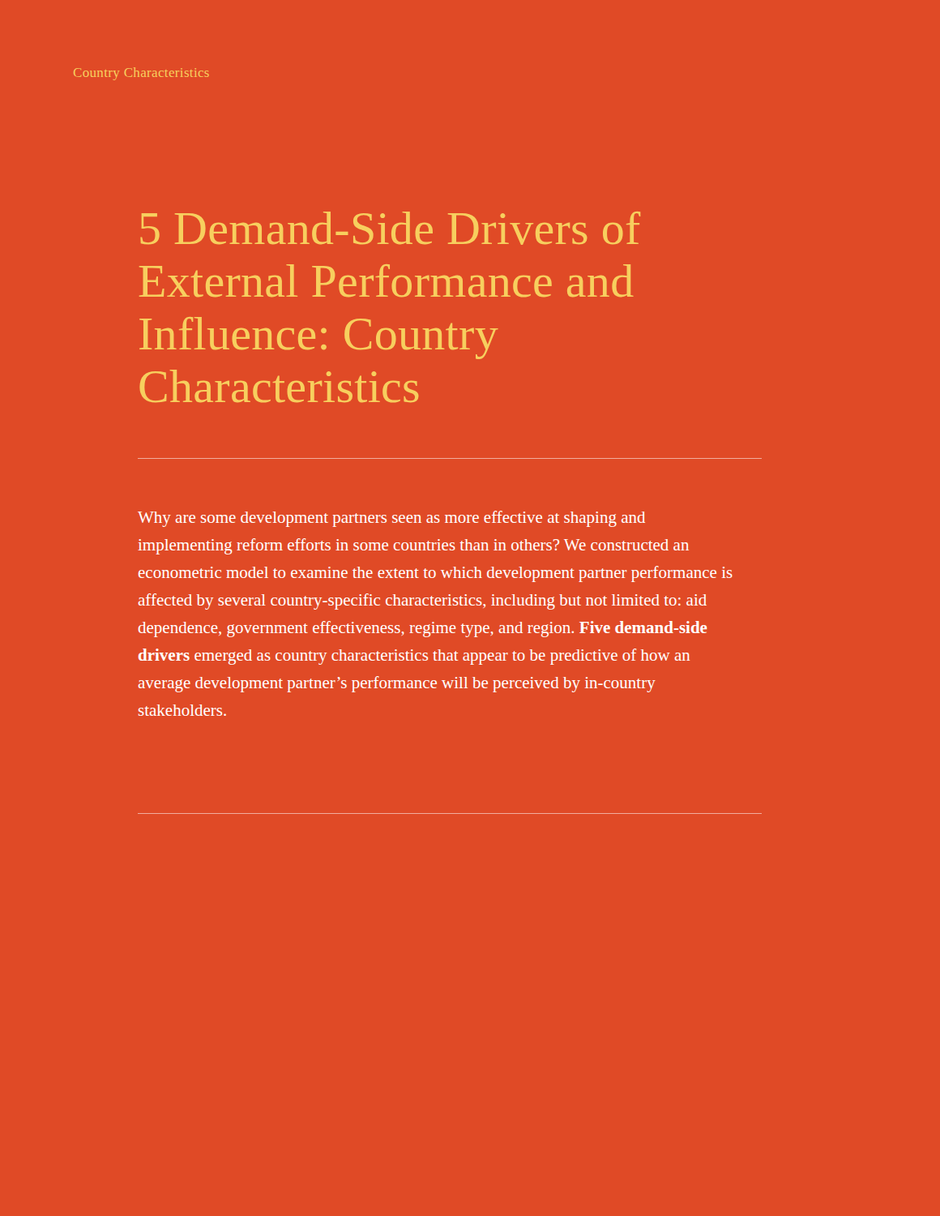Country Characteristics
5 Demand-Side Drivers of External Performance and Influence: Country Characteristics
Why are some development partners seen as more effective at shaping and implementing reform efforts in some countries than in others? We constructed an econometric model to examine the extent to which development partner performance is affected by several country-specific characteristics, including but not limited to: aid dependence, government effectiveness, regime type, and region. Five demand-side drivers emerged as country characteristics that appear to be predictive of how an average development partner’s performance will be perceived by in-country stakeholders.